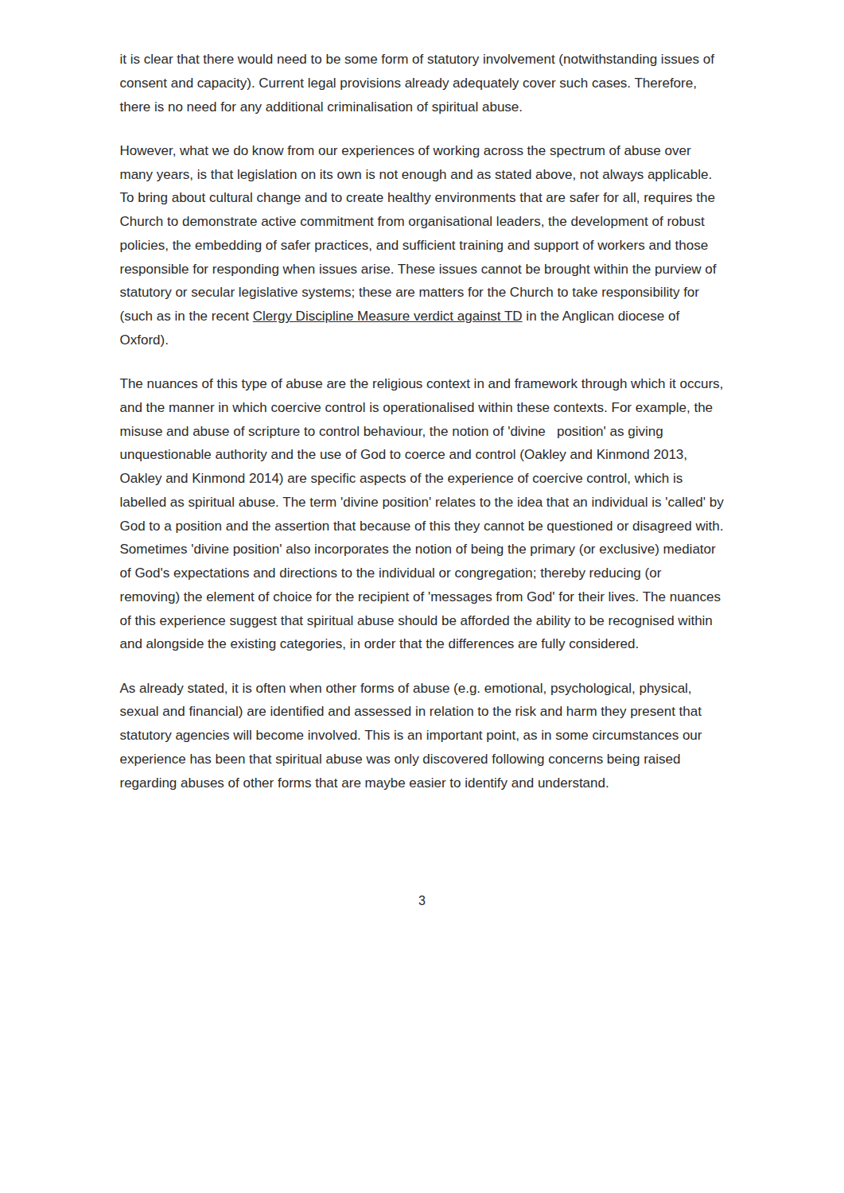it is clear that there would need to be some form of statutory involvement (notwithstanding issues of consent and capacity). Current legal provisions already adequately cover such cases. Therefore, there is no need for any additional criminalisation of spiritual abuse.
However, what we do know from our experiences of working across the spectrum of abuse over many years, is that legislation on its own is not enough and as stated above, not always applicable. To bring about cultural change and to create healthy environments that are safer for all, requires the Church to demonstrate active commitment from organisational leaders, the development of robust policies, the embedding of safer practices, and sufficient training and support of workers and those responsible for responding when issues arise. These issues cannot be brought within the purview of statutory or secular legislative systems; these are matters for the Church to take responsibility for (such as in the recent Clergy Discipline Measure verdict against TD in the Anglican diocese of Oxford).
The nuances of this type of abuse are the religious context in and framework through which it occurs, and the manner in which coercive control is operationalised within these contexts. For example, the misuse and abuse of scripture to control behaviour, the notion of 'divine position' as giving unquestionable authority and the use of God to coerce and control (Oakley and Kinmond 2013, Oakley and Kinmond 2014) are specific aspects of the experience of coercive control, which is labelled as spiritual abuse. The term 'divine position' relates to the idea that an individual is 'called' by God to a position and the assertion that because of this they cannot be questioned or disagreed with. Sometimes 'divine position' also incorporates the notion of being the primary (or exclusive) mediator of God's expectations and directions to the individual or congregation; thereby reducing (or removing) the element of choice for the recipient of 'messages from God' for their lives. The nuances of this experience suggest that spiritual abuse should be afforded the ability to be recognised within and alongside the existing categories, in order that the differences are fully considered.
As already stated, it is often when other forms of abuse (e.g. emotional, psychological, physical, sexual and financial) are identified and assessed in relation to the risk and harm they present that statutory agencies will become involved. This is an important point, as in some circumstances our experience has been that spiritual abuse was only discovered following concerns being raised regarding abuses of other forms that are maybe easier to identify and understand.
3